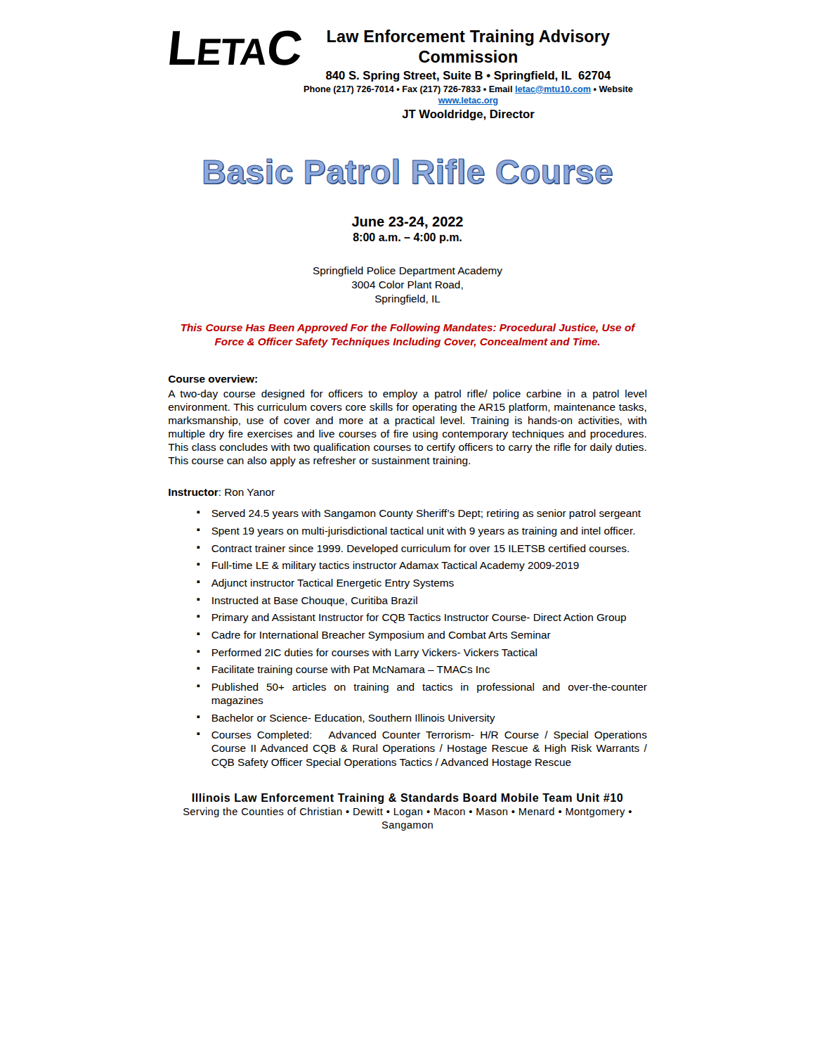LETAC
Law Enforcement Training Advisory Commission
840 S. Spring Street, Suite B • Springfield, IL 62704
Phone (217) 726-7014 • Fax (217) 726-7833 • Email letac@mtu10.com • Website www.letac.org
JT Wooldridge, Director
Basic Patrol Rifle Course
June 23-24, 2022
8:00 a.m. – 4:00 p.m.
Springfield Police Department Academy
3004 Color Plant Road,
Springfield, IL
This Course Has Been Approved For the Following Mandates: Procedural Justice, Use of Force & Officer Safety Techniques Including Cover, Concealment and Time.
Course overview:
A two-day course designed for officers to employ a patrol rifle/ police carbine in a patrol level environment. This curriculum covers core skills for operating the AR15 platform, maintenance tasks, marksmanship, use of cover and more at a practical level. Training is hands-on activities, with multiple dry fire exercises and live courses of fire using contemporary techniques and procedures. This class concludes with two qualification courses to certify officers to carry the rifle for daily duties. This course can also apply as refresher or sustainment training.
Instructor: Ron Yanor
Served 24.5 years with Sangamon County Sheriff’s Dept; retiring as senior patrol sergeant
Spent 19 years on multi-jurisdictional tactical unit with 9 years as training and intel officer.
Contract trainer since 1999. Developed curriculum for over 15 ILETSB certified courses.
Full-time LE & military tactics instructor Adamax Tactical Academy 2009-2019
Adjunct instructor Tactical Energetic Entry Systems
Instructed at Base Chouque, Curitiba Brazil
Primary and Assistant Instructor for CQB Tactics Instructor Course- Direct Action Group
Cadre for International Breacher Symposium and Combat Arts Seminar
Performed 2IC duties for courses with Larry Vickers- Vickers Tactical
Facilitate training course with Pat McNamara – TMACs Inc
Published 50+ articles on training and tactics in professional and over-the-counter magazines
Bachelor or Science- Education, Southern Illinois University
Courses Completed: Advanced Counter Terrorism- H/R Course / Special Operations Course II Advanced CQB & Rural Operations / Hostage Rescue & High Risk Warrants / CQB Safety Officer Special Operations Tactics / Advanced Hostage Rescue
Illinois Law Enforcement Training & Standards Board Mobile Team Unit #10
Serving the Counties of Christian • Dewitt • Logan • Macon • Mason • Menard • Montgomery • Sangamon